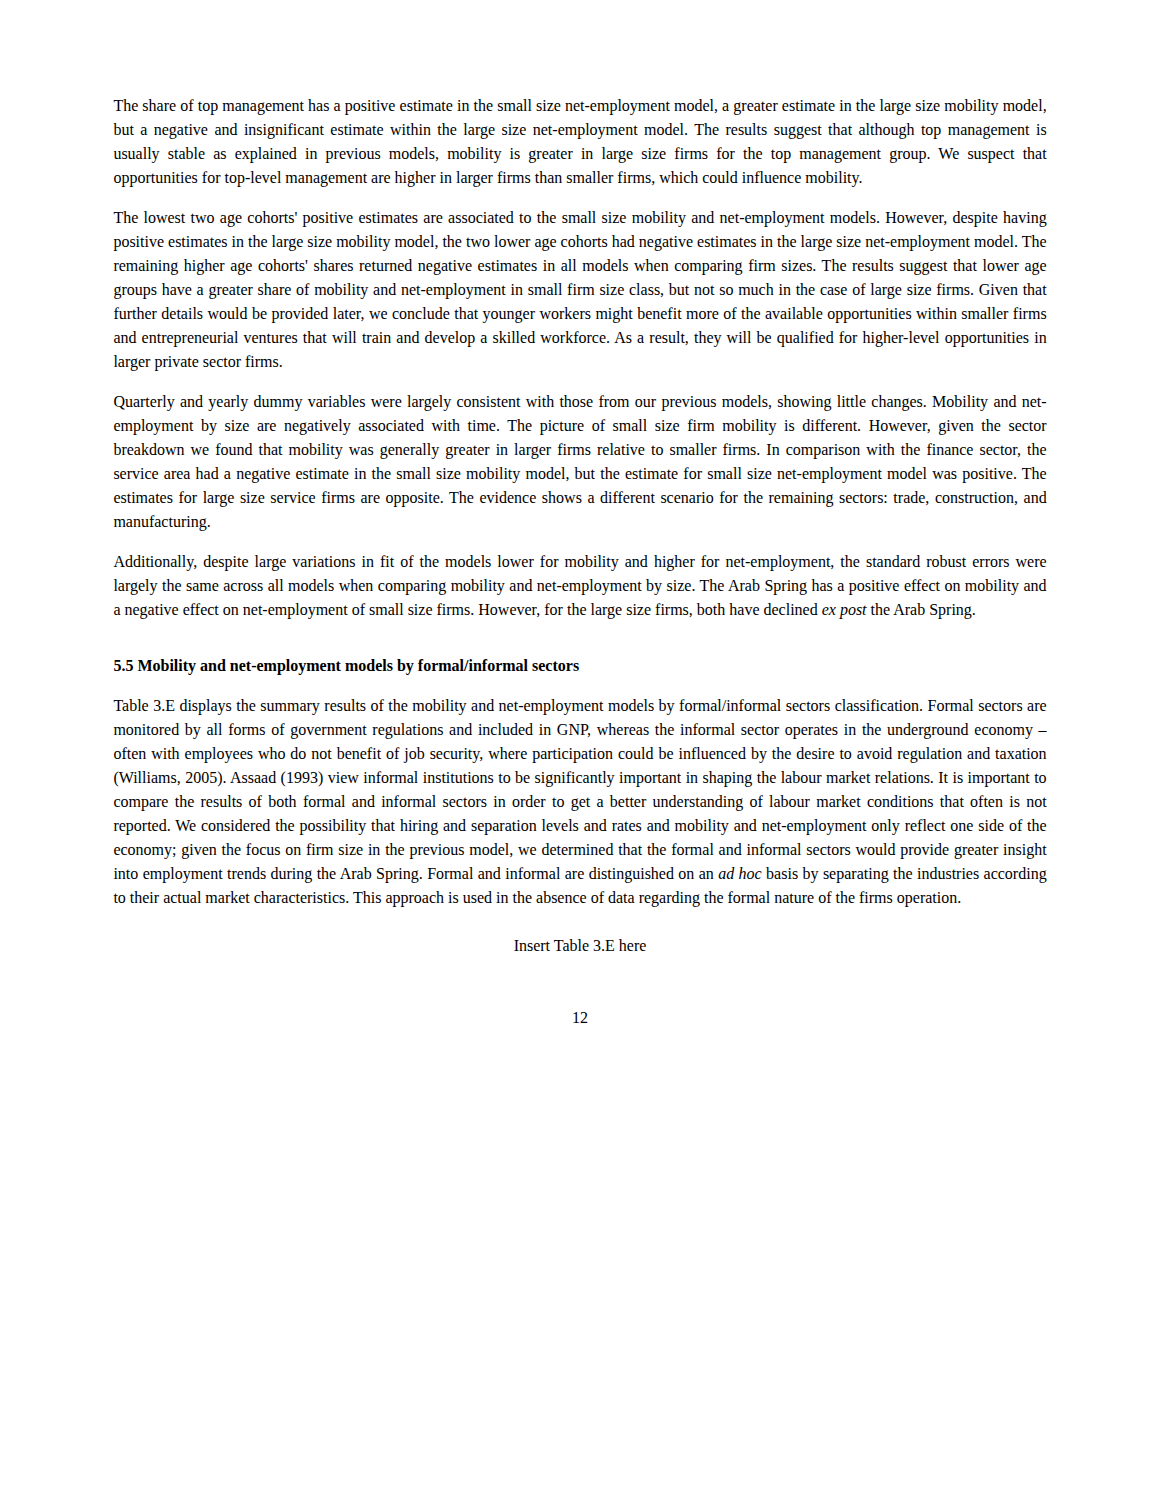The share of top management has a positive estimate in the small size net-employment model, a greater estimate in the large size mobility model, but a negative and insignificant estimate within the large size net-employment model. The results suggest that although top management is usually stable as explained in previous models, mobility is greater in large size firms for the top management group. We suspect that opportunities for top-level management are higher in larger firms than smaller firms, which could influence mobility.
The lowest two age cohorts' positive estimates are associated to the small size mobility and net-employment models. However, despite having positive estimates in the large size mobility model, the two lower age cohorts had negative estimates in the large size net-employment model. The remaining higher age cohorts' shares returned negative estimates in all models when comparing firm sizes. The results suggest that lower age groups have a greater share of mobility and net-employment in small firm size class, but not so much in the case of large size firms. Given that further details would be provided later, we conclude that younger workers might benefit more of the available opportunities within smaller firms and entrepreneurial ventures that will train and develop a skilled workforce. As a result, they will be qualified for higher-level opportunities in larger private sector firms.
Quarterly and yearly dummy variables were largely consistent with those from our previous models, showing little changes. Mobility and net-employment by size are negatively associated with time. The picture of small size firm mobility is different. However, given the sector breakdown we found that mobility was generally greater in larger firms relative to smaller firms. In comparison with the finance sector, the service area had a negative estimate in the small size mobility model, but the estimate for small size net-employment model was positive. The estimates for large size service firms are opposite. The evidence shows a different scenario for the remaining sectors: trade, construction, and manufacturing.
Additionally, despite large variations in fit of the models lower for mobility and higher for net-employment, the standard robust errors were largely the same across all models when comparing mobility and net-employment by size. The Arab Spring has a positive effect on mobility and a negative effect on net-employment of small size firms. However, for the large size firms, both have declined ex post the Arab Spring.
5.5 Mobility and net-employment models by formal/informal sectors
Table 3.E displays the summary results of the mobility and net-employment models by formal/informal sectors classification. Formal sectors are monitored by all forms of government regulations and included in GNP, whereas the informal sector operates in the underground economy – often with employees who do not benefit of job security, where participation could be influenced by the desire to avoid regulation and taxation (Williams, 2005). Assaad (1993) view informal institutions to be significantly important in shaping the labour market relations. It is important to compare the results of both formal and informal sectors in order to get a better understanding of labour market conditions that often is not reported. We considered the possibility that hiring and separation levels and rates and mobility and net-employment only reflect one side of the economy; given the focus on firm size in the previous model, we determined that the formal and informal sectors would provide greater insight into employment trends during the Arab Spring. Formal and informal are distinguished on an ad hoc basis by separating the industries according to their actual market characteristics. This approach is used in the absence of data regarding the formal nature of the firms operation.
Insert Table 3.E here
12